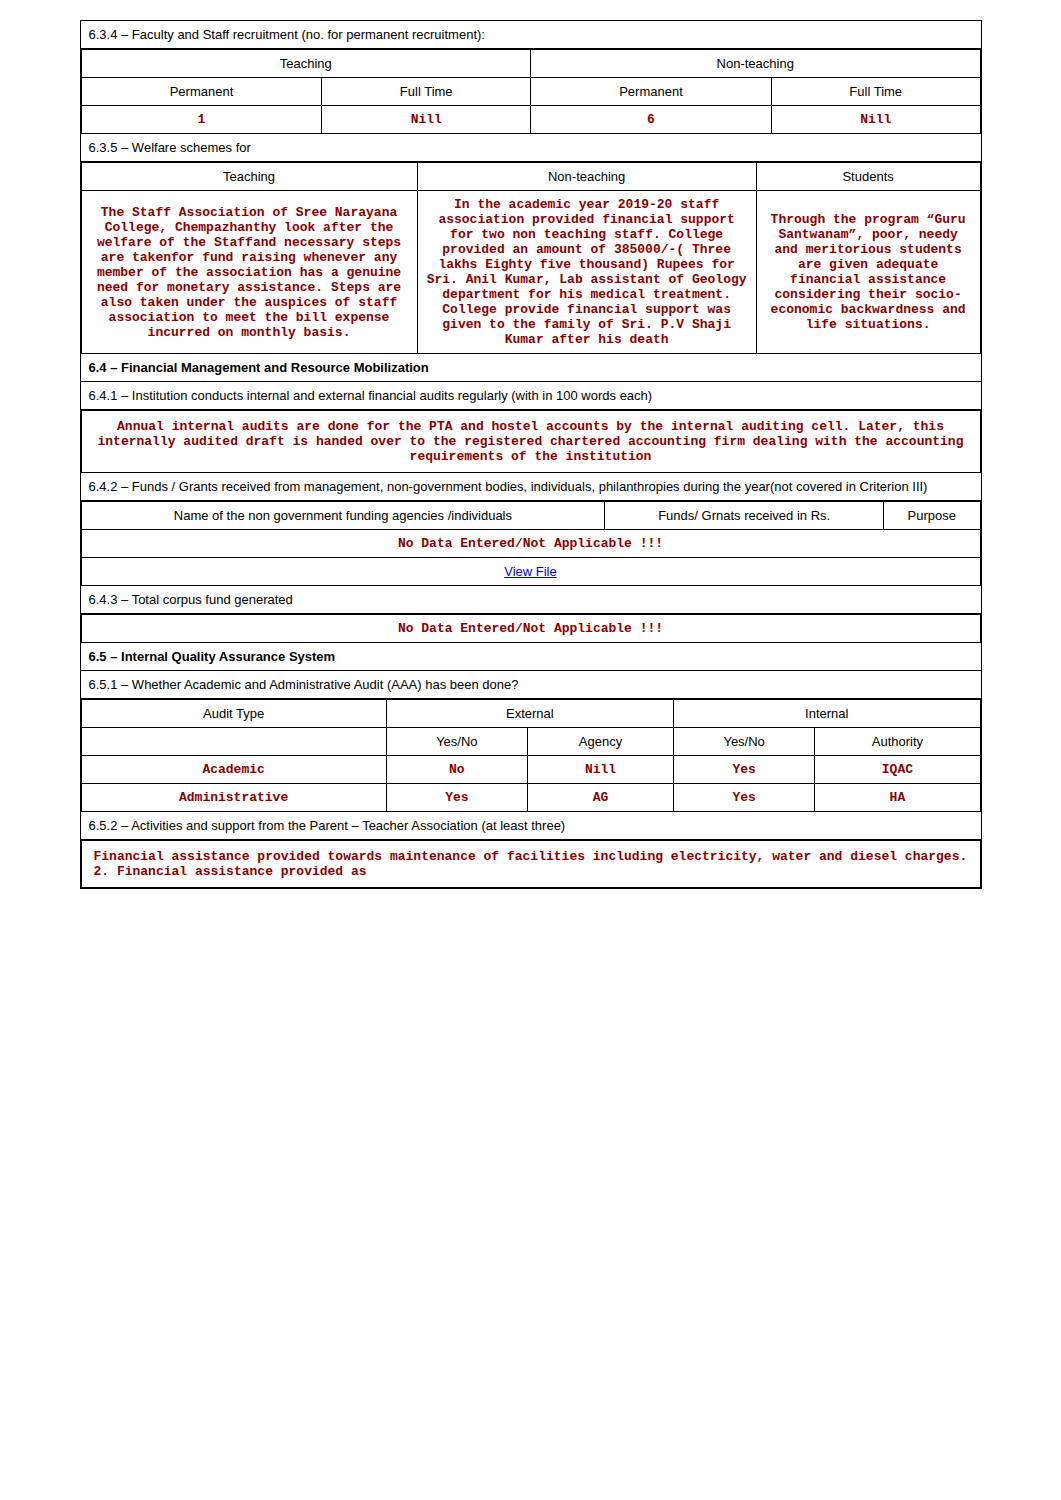6.3.4 – Faculty and Staff recruitment (no. for permanent recruitment):
| Teaching | Non-teaching |
| --- | --- |
| Permanent | Full Time | Permanent | Full Time |
| 1 | Nill | 6 | Nill |
6.3.5 – Welfare schemes for
| Teaching | Non-teaching | Students |
| --- | --- | --- |
| The Staff Association of Sree Narayana College, Chempazhanthy look after the welfare of the Staffand necessary steps are takenfor fund raising whenever any member of the association has a genuine need for monetary assistance. Steps are also taken under the auspices of staff association to meet the bill expense incurred on monthly basis. | In the academic year 2019-20 staff association provided financial support for two non teaching staff. College provided an amount of 385000/-( Three lakhs Eighty five thousand) Rupees for Sri. Anil Kumar, Lab assistant of Geology department for his medical treatment. College provide financial support was given to the family of Sri. P.V Shaji Kumar after his death | Through the program “Guru Santwanam”, poor, needy and meritorious students are given adequate financial assistance considering their socio-economic backwardness and life situations. |
6.4 – Financial Management and Resource Mobilization
6.4.1 – Institution conducts internal and external financial audits regularly (with in 100 words each)
| Annual internal audits are done for the PTA and hostel accounts by the internal auditing cell. Later, this internally audited draft is handed over to the registered chartered accounting firm dealing with the accounting requirements of the institution |
6.4.2 – Funds / Grants received from management, non-government bodies, individuals, philanthropies during the year(not covered in Criterion III)
| Name of the non government funding agencies /individuals | Funds/ Grnats received in Rs. | Purpose |
| --- | --- | --- |
| No Data Entered/Not Applicable !!! |
| View File |
6.4.3 – Total corpus fund generated
| No Data Entered/Not Applicable !!! |
6.5 – Internal Quality Assurance System
6.5.1 – Whether Academic and Administrative Audit (AAA) has been done?
| Audit Type | External | Internal |
| --- | --- | --- |
| | Yes/No | Agency | Yes/No | Authority |
| Academic | No | Nill | Yes | IQAC |
| Administrative | Yes | AG | Yes | HA |
6.5.2 – Activities and support from the Parent – Teacher Association (at least three)
| Financial assistance provided towards maintenance of facilities including electricity, water and diesel charges. 2. Financial assistance provided as |